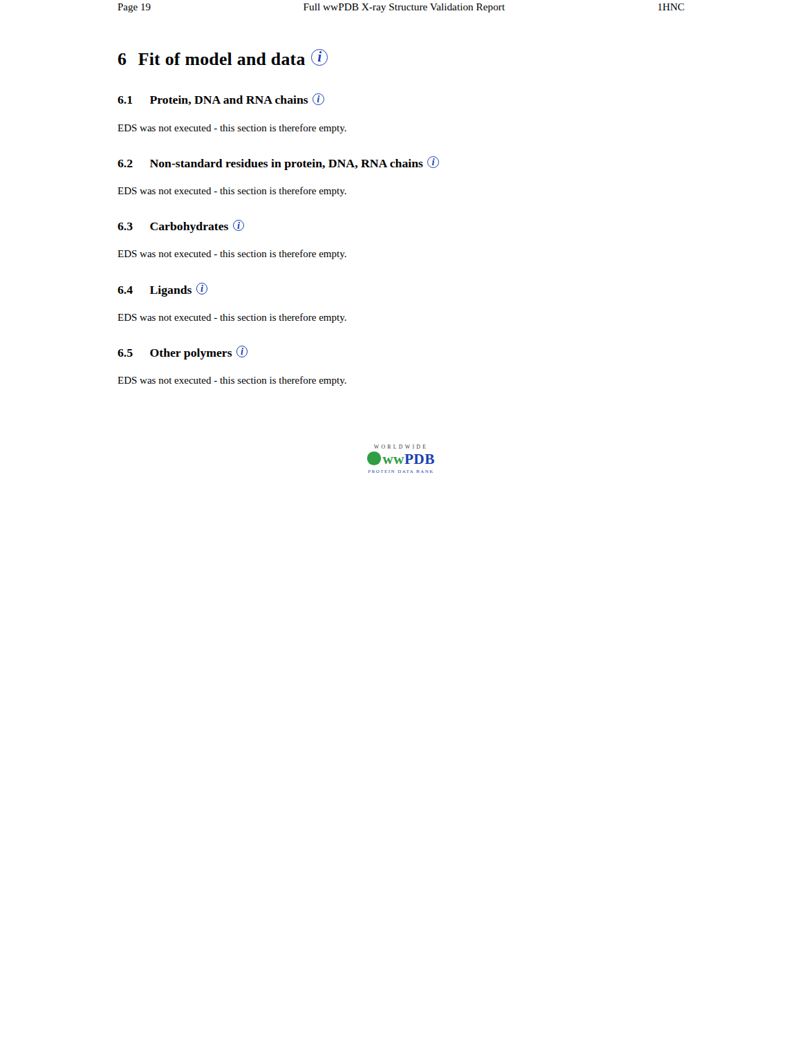Page 19
Full wwPDB X-ray Structure Validation Report
1HNC
6 Fit of model and datai
6.1 Protein, DNA and RNA chainsi
EDS was not executed - this section is therefore empty.
6.2 Non-standard residues in protein, DNA, RNA chainsi
EDS was not executed - this section is therefore empty.
6.3 Carbohydratesi
EDS was not executed - this section is therefore empty.
6.4 Ligandsi
EDS was not executed - this section is therefore empty.
6.5 Other polymersi
EDS was not executed - this section is therefore empty.
WORLDWIDE
ww PDB
PROTEIN DATA BANK